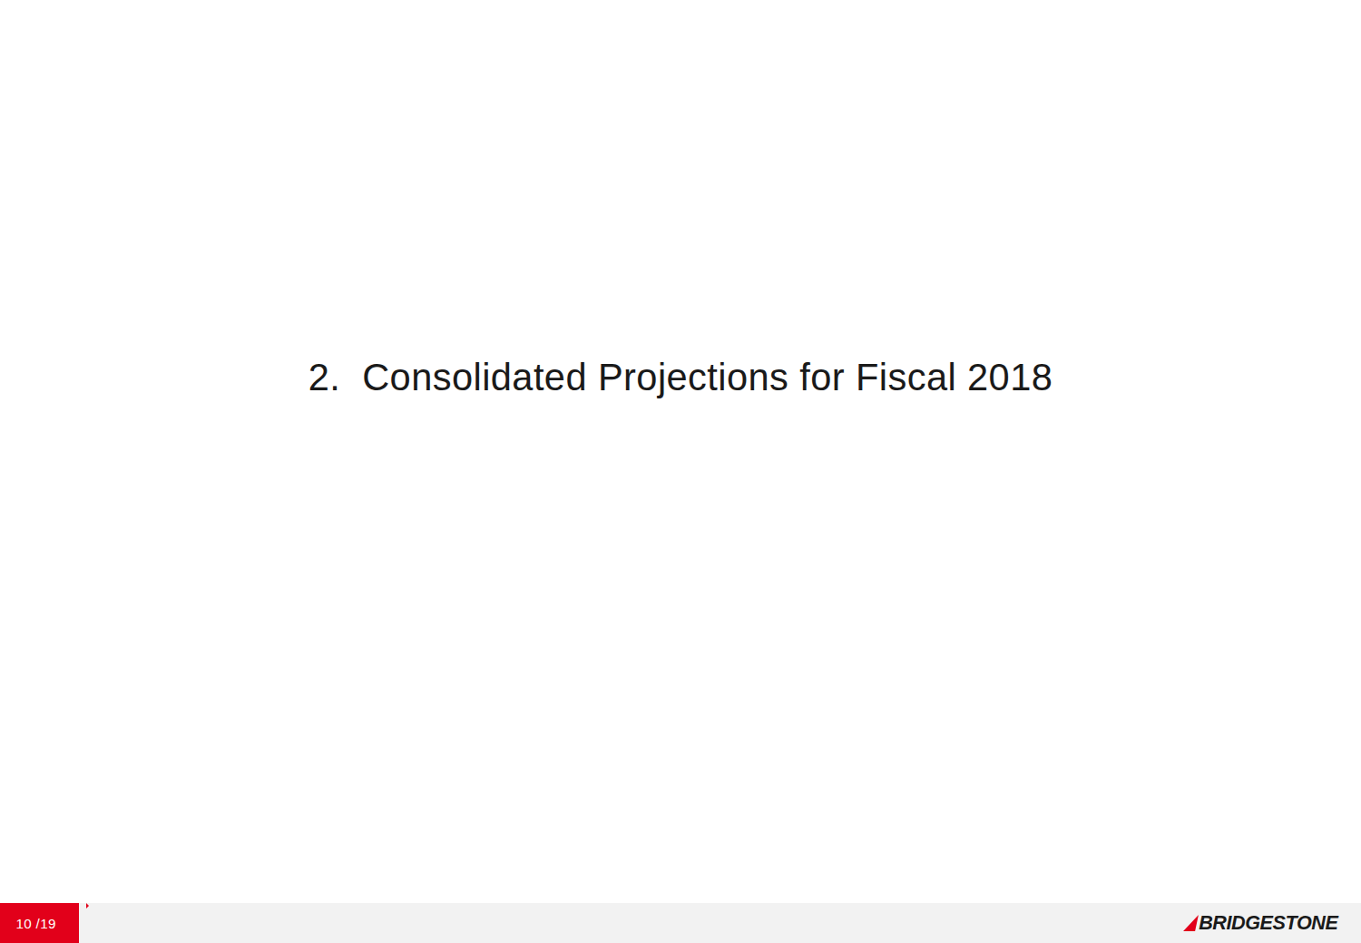2. Consolidated Projections for Fiscal 2018
10 /19
BRIDGESTONE